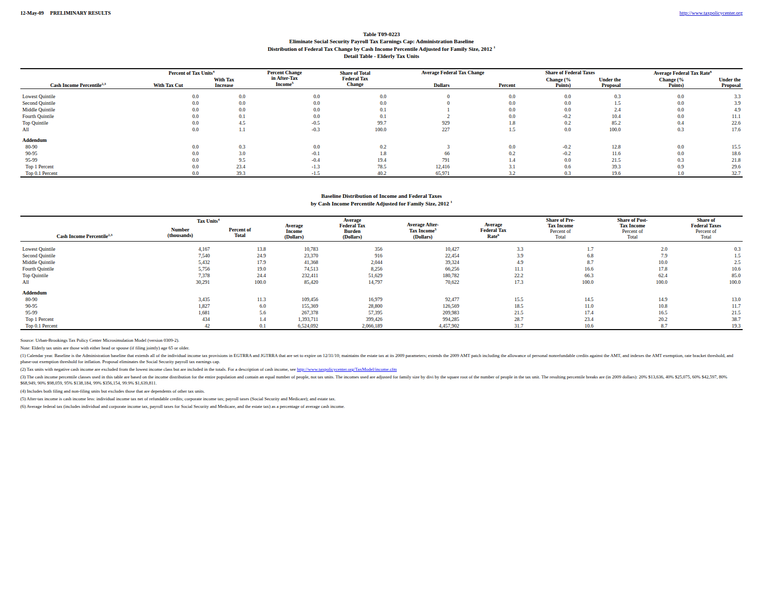12-May-09 PRELIMINARY RESULTS
http://www.taxpolicycenter.org
Table T09-0223
Eliminate Social Security Payroll Tax Earnings Cap: Administration Baseline
Distribution of Federal Tax Change by Cash Income Percentile Adjusted for Family Size, 2012 1
Detail Table - Elderly Tax Units
| Cash Income Percentile 2,3 | Percent of Tax Units 4 | Percent Change in After-Tax Income 5 | Share of Total Federal Tax Change | Average Federal Tax Change | Share of Federal Taxes | Average Federal Tax Rate 6 |
| --- | --- | --- | --- | --- | --- | --- |
| With Tax Cut | With Tax Increase | Dollars | Percent | Change (% Points) | Under the Proposal | Change (% Points) | Under the Proposal |
| Lowest Quintile | 0.0 | 0.0 | 0.0 | 0.0 | 0 | 0.0 | 0.0 | 0.3 | 0.0 | 3.3 |
| Second Quintile | 0.0 | 0.0 | 0.0 | 0.0 | 0 | 0.0 | 0.0 | 1.5 | 0.0 | 3.9 |
| Middle Quintile | 0.0 | 0.0 | 0.0 | 0.1 | 1 | 0.0 | 0.0 | 2.4 | 0.0 | 4.9 |
| Fourth Quintile | 0.0 | 0.1 | 0.0 | 0.1 | 2 | 0.0 | -0.2 | 10.4 | 0.0 | 11.1 |
| Top Quintile | 0.0 | 4.5 | -0.5 | 99.7 | 929 | 1.8 | 0.2 | 85.2 | 0.4 | 22.6 |
| All | 0.0 | 1.1 | -0.3 | 100.0 | 227 | 1.5 | 0.0 | 100.0 | 0.3 | 17.6 |
| Addendum | |
| 80-90 | 0.0 | 0.3 | 0.0 | 0.2 | 3 | 0.0 | -0.2 | 12.8 | 0.0 | 15.5 |
| 90-95 | 0.0 | 3.0 | -0.1 | 1.8 | 66 | 0.2 | -0.2 | 11.6 | 0.0 | 18.6 |
| 95-99 | 0.0 | 9.5 | -0.4 | 19.4 | 791 | 1.4 | 0.0 | 21.5 | 0.3 | 21.8 |
| Top 1 Percent | 0.0 | 23.4 | -1.3 | 78.5 | 12,416 | 3.1 | 0.6 | 39.3 | 0.9 | 29.6 |
| Top 0.1 Percent | 0.0 | 39.3 | -1.5 | 40.2 | 65,971 | 3.2 | 0.3 | 19.6 | 1.0 | 32.7 |
Baseline Distribution of Income and Federal Taxes
by Cash Income Percentile Adjusted for Family Size, 2012 1
| Cash Income Percentile 2,3 | Tax Units 4 | Average Income (Dollars) | Average Federal Tax Burden (Dollars) | Average After- Tax Income 5 (Dollars) | Average Federal Tax Rate 6 | Share of Pre- Tax Income Percent of Total | Share of Post- Tax Income Percent of Total | Share of Federal Taxes Percent of Total |
| --- | --- | --- | --- | --- | --- | --- | --- | --- |
| Number (thousands) | Percent of Total |
| Lowest Quintile | 4,167 | 13.8 | 10,783 | 356 | 10,427 | 3.3 | 1.7 | 2.0 | 0.3 |
| Second Quintile | 7,540 | 24.9 | 23,370 | 916 | 22,454 | 3.9 | 6.8 | 7.9 | 1.5 |
| Middle Quintile | 5,432 | 17.9 | 41,368 | 2,044 | 39,324 | 4.9 | 8.7 | 10.0 | 2.5 |
| Fourth Quintile | 5,756 | 19.0 | 74,513 | 8,256 | 66,256 | 11.1 | 16.6 | 17.8 | 10.6 |
| Top Quintile | 7,378 | 24.4 | 232,411 | 51,629 | 180,782 | 22.2 | 66.3 | 62.4 | 85.0 |
| All | 30,291 | 100.0 | 85,420 | 14,797 | 70,622 | 17.3 | 100.0 | 100.0 | 100.0 |
| Addendum | |
| 80-90 | 3,435 | 11.3 | 109,456 | 16,979 | 92,477 | 15.5 | 14.5 | 14.9 | 13.0 |
| 90-95 | 1,827 | 6.0 | 155,369 | 28,800 | 126,569 | 18.5 | 11.0 | 10.8 | 11.7 |
| 95-99 | 1,681 | 5.6 | 267,378 | 57,395 | 209,983 | 21.5 | 17.4 | 16.5 | 21.5 |
| Top 1 Percent | 434 | 1.4 | 1,393,711 | 399,426 | 994,285 | 28.7 | 23.4 | 20.2 | 38.7 |
| Top 0.1 Percent | 42 | 0.1 | 6,524,092 | 2,066,189 | 4,457,902 | 31.7 | 10.6 | 8.7 | 19.3 |
Source: Urban-Brookings Tax Policy Center Microsimulation Model (version 0309-2).
Note: Elderly tax units are those with either head or spouse (if filing jointly) age 65 or older.
(1) Calendar year. Baseline is the Administration baseline that extends all of the individual income tax provisions in EGTRRA and JGTRRA that are set to expire on 12/31/10; maintains the estate tax at its 2009 parameters; extends the 2009 AMT patch including the allowance of personal nonrefundable credits against the AMT, and indexes the AMT exemption, rate bracket threshold, and phase-out exemption threshold for inflation. Proposal eliminates the Social Security payroll tax earnings cap.
(2) Tax units with negative cash income are excluded from the lowest income class but are included in the totals. For a description of cash income, see http://www.taxpolicycenter.org/TaxModel/income.cfm
(3) The cash income percentile classes used in this table are based on the income distribution for the entire population and contain an equal number of people, not tax units. The incomes used are adjusted for family size by divi by the square root of the number of people in the tax unit. The resulting percentile breaks are (in 2009 dollars): 20% $13,636, 40% $25,075, 60% $42,597, 80% $68,949, 90% $98,059, 95% $138,184, 99% $356,154, 99.9% $1,639,811.
(4) Includes both filing and non-filing units but excludes those that are dependents of other tax units.
(5) After-tax income is cash income less: individual income tax net of refundable credits; corporate income tax; payroll taxes (Social Security and Medicare); and estate tax.
(6) Average federal tax (includes individual and corporate income tax, payroll taxes for Social Security and Medicare, and the estate tax) as a percentage of average cash income.